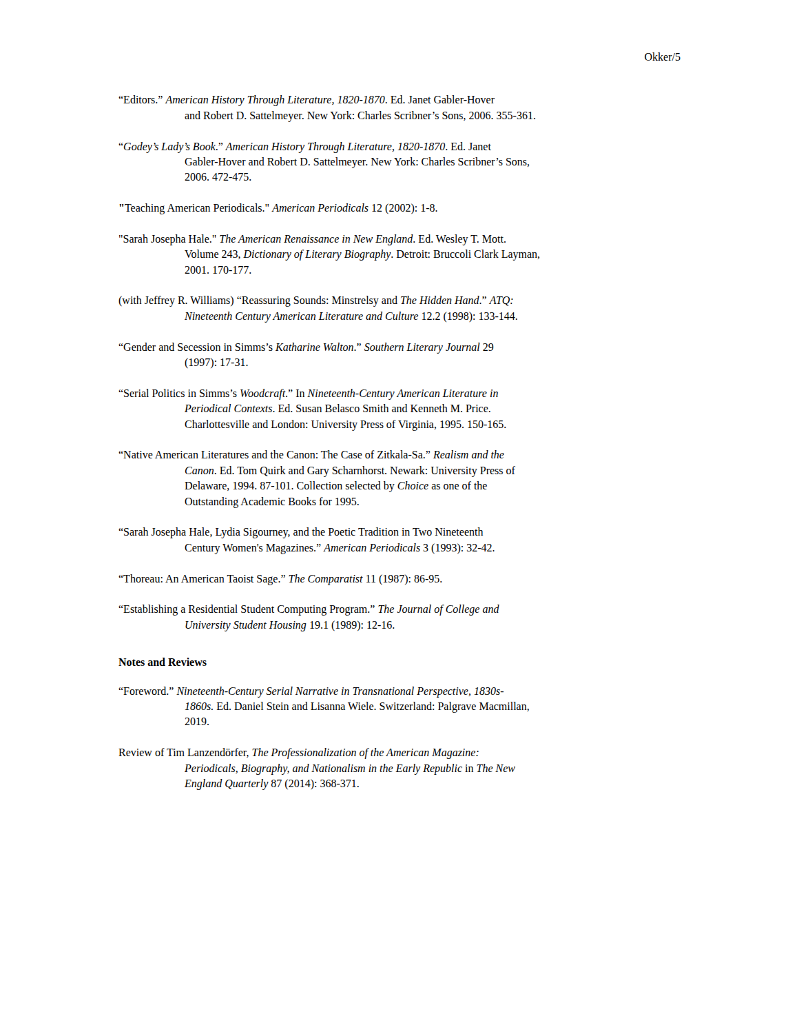Okker/5
“Editors.” American History Through Literature, 1820-1870. Ed. Janet Gabler-Hover and Robert D. Sattelmeyer. New York: Charles Scribner’s Sons, 2006. 355-361.
“Godey’s Lady’s Book.” American History Through Literature, 1820-1870. Ed. Janet Gabler-Hover and Robert D. Sattelmeyer. New York: Charles Scribner’s Sons, 2006. 472-475.
"Teaching American Periodicals." American Periodicals 12 (2002): 1-8.
"Sarah Josepha Hale." The American Renaissance in New England. Ed. Wesley T. Mott. Volume 243, Dictionary of Literary Biography. Detroit: Bruccoli Clark Layman, 2001. 170-177.
(with Jeffrey R. Williams) “Reassuring Sounds: Minstrelsy and The Hidden Hand.” ATQ: Nineteenth Century American Literature and Culture 12.2 (1998): 133-144.
“Gender and Secession in Simms’s Katharine Walton.” Southern Literary Journal 29 (1997): 17-31.
“Serial Politics in Simms’s Woodcraft.” In Nineteenth-Century American Literature in Periodical Contexts. Ed. Susan Belasco Smith and Kenneth M. Price. Charlottesville and London: University Press of Virginia, 1995. 150-165.
“Native American Literatures and the Canon: The Case of Zitkala-Sa.” Realism and the Canon. Ed. Tom Quirk and Gary Scharnhorst. Newark: University Press of Delaware, 1994. 87-101. Collection selected by Choice as one of the Outstanding Academic Books for 1995.
“Sarah Josepha Hale, Lydia Sigourney, and the Poetic Tradition in Two Nineteenth Century Women's Magazines.” American Periodicals 3 (1993): 32-42.
“Thoreau: An American Taoist Sage.” The Comparatist 11 (1987): 86-95.
“Establishing a Residential Student Computing Program.” The Journal of College and University Student Housing 19.1 (1989): 12-16.
Notes and Reviews
“Foreword.” Nineteenth-Century Serial Narrative in Transnational Perspective, 1830s- 1860s. Ed. Daniel Stein and Lisanna Wiele. Switzerland: Palgrave Macmillan, 2019.
Review of Tim Lanzendörfer, The Professionalization of the American Magazine: Periodicals, Biography, and Nationalism in the Early Republic in The New England Quarterly 87 (2014): 368-371.